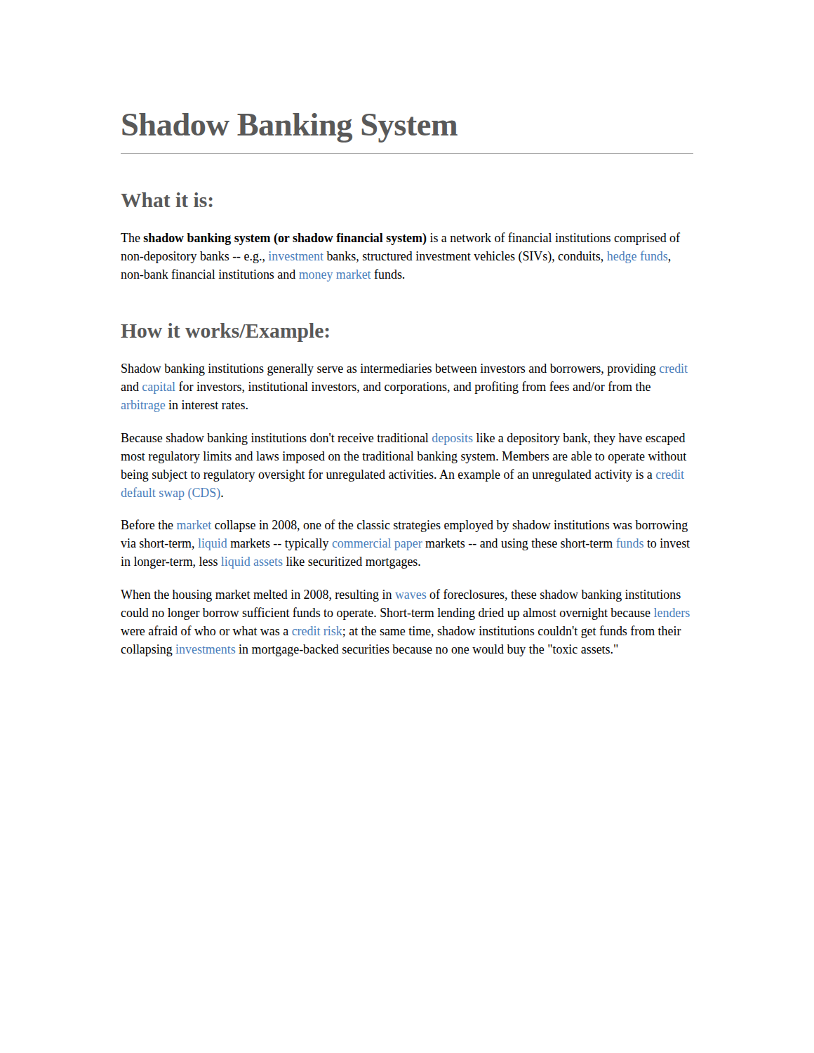Shadow Banking System
What it is:
The shadow banking system (or shadow financial system) is a network of financial institutions comprised of non-depository banks -- e.g., investment banks, structured investment vehicles (SIVs), conduits, hedge funds, non-bank financial institutions and money market funds.
How it works/Example:
Shadow banking institutions generally serve as intermediaries between investors and borrowers, providing credit and capital for investors, institutional investors, and corporations, and profiting from fees and/or from the arbitrage in interest rates.
Because shadow banking institutions don't receive traditional deposits like a depository bank, they have escaped most regulatory limits and laws imposed on the traditional banking system. Members are able to operate without being subject to regulatory oversight for unregulated activities. An example of an unregulated activity is a credit default swap (CDS).
Before the market collapse in 2008, one of the classic strategies employed by shadow institutions was borrowing via short-term, liquid markets -- typically commercial paper markets -- and using these short-term funds to invest in longer-term, less liquid assets like securitized mortgages.
When the housing market melted in 2008, resulting in waves of foreclosures, these shadow banking institutions could no longer borrow sufficient funds to operate. Short-term lending dried up almost overnight because lenders were afraid of who or what was a credit risk; at the same time, shadow institutions couldn't get funds from their collapsing investments in mortgage-backed securities because no one would buy the "toxic assets."